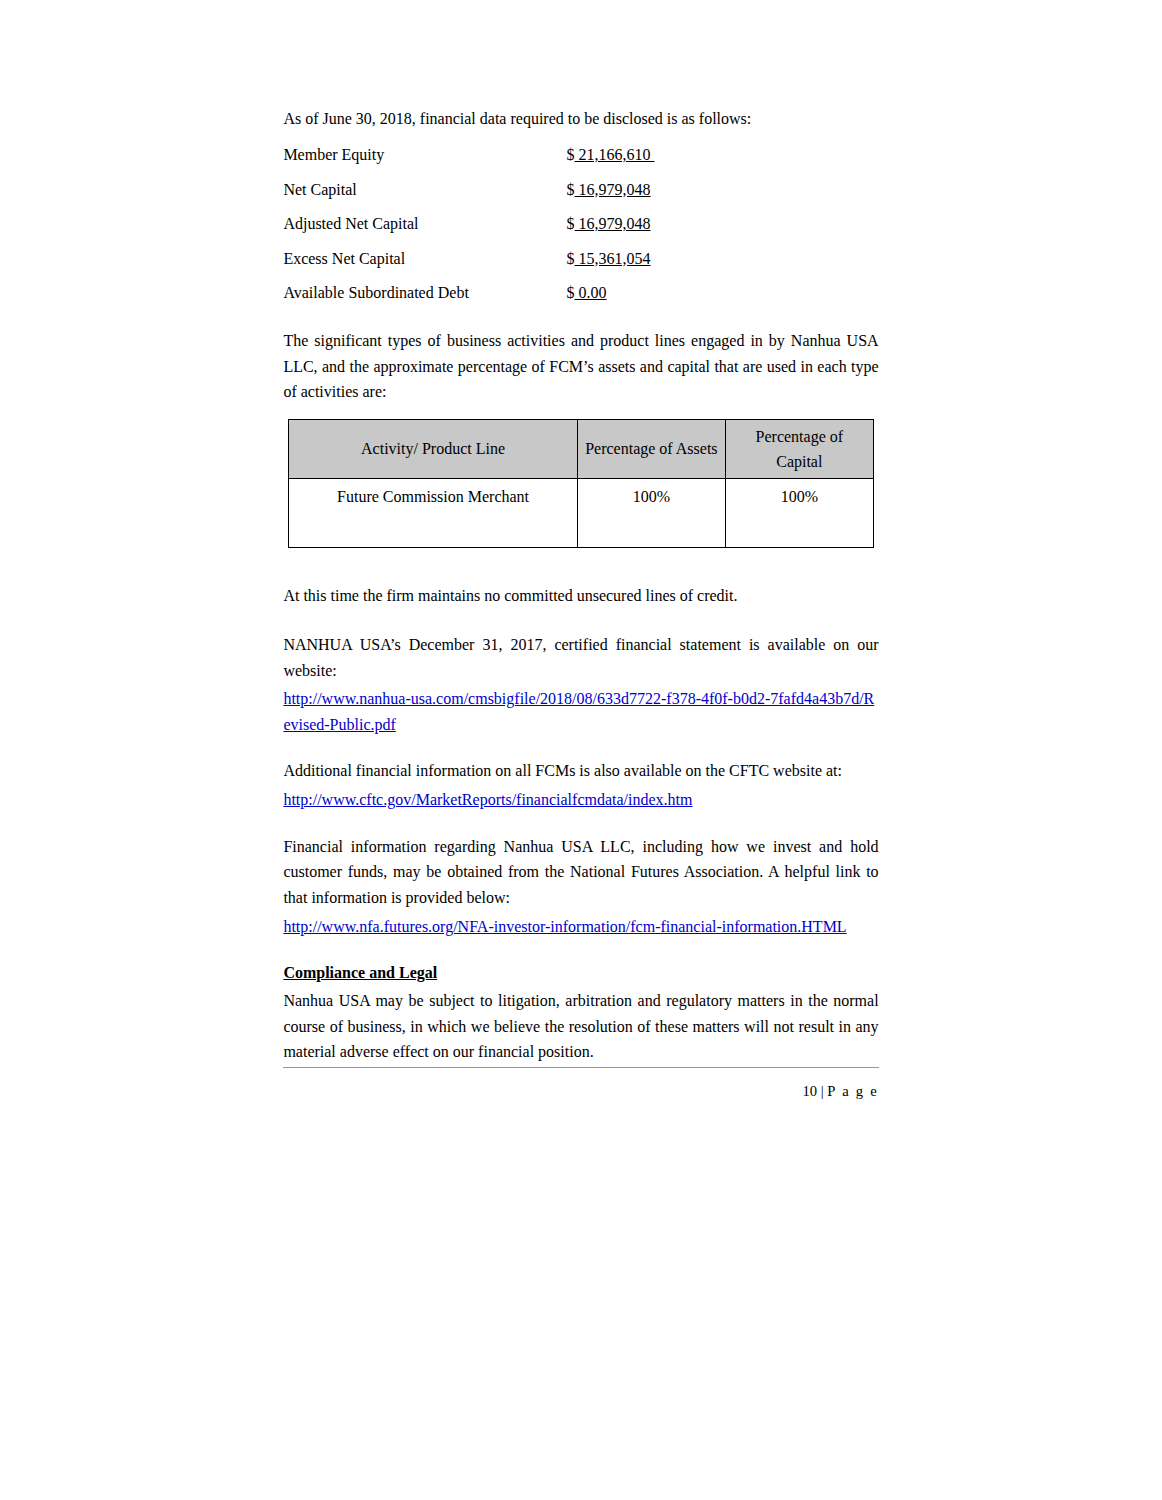As of June 30, 2018, financial data required to be disclosed is as follows:
Member Equity $ 21,166,610
Net Capital $ 16,979,048
Adjusted Net Capital $ 16,979,048
Excess Net Capital $ 15,361,054
Available Subordinated Debt $ 0.00
The significant types of business activities and product lines engaged in by Nanhua USA LLC, and the approximate percentage of FCM’s assets and capital that are used in each type of activities are:
| Activity/ Product Line | Percentage of Assets | Percentage of Capital |
| --- | --- | --- |
| Future Commission Merchant | 100% | 100% |
At this time the firm maintains no committed unsecured lines of credit.
NANHUA USA’s December 31, 2017, certified financial statement is available on our website:
http://www.nanhua-usa.com/cmsbigfile/2018/08/633d7722-f378-4f0f-b0d2-7fafd4a43b7d/Revised-Public.pdf
Additional financial information on all FCMs is also available on the CFTC website at:
http://www.cftc.gov/MarketReports/financialfcmdata/index.htm
Financial information regarding Nanhua USA LLC, including how we invest and hold customer funds, may be obtained from the National Futures Association. A helpful link to that information is provided below:
http://www.nfa.futures.org/NFA-investor-information/fcm-financial-information.HTML
Compliance and Legal
Nanhua USA may be subject to litigation, arbitration and regulatory matters in the normal course of business, in which we believe the resolution of these matters will not result in any material adverse effect on our financial position.
10 | P a g e